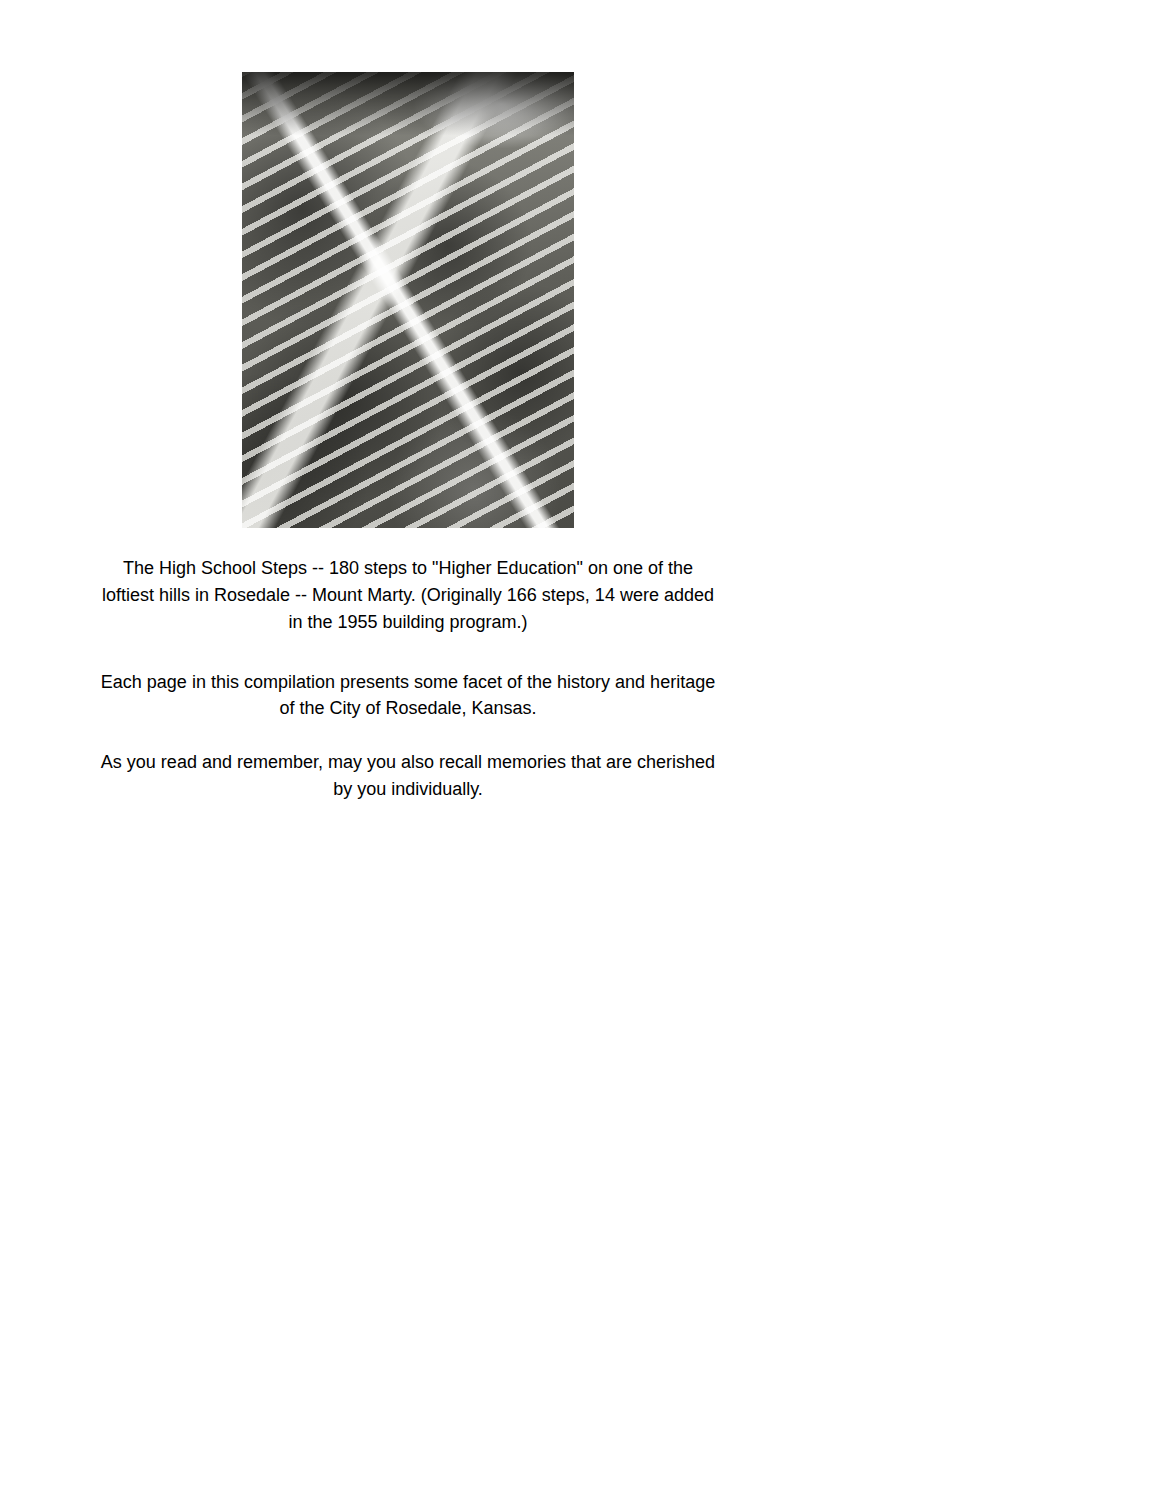The High School Steps -- 180 steps to "Higher Education" on one of the loftiest hills in Rosedale -- Mount Marty. (Originally 166 steps, 14 were added in the 1955 building program.)
Each page in this compilation presents some facet of the history and heritage of the City of Rosedale, Kansas.
As you read and remember, may you also recall memories that are cherished by you individually.